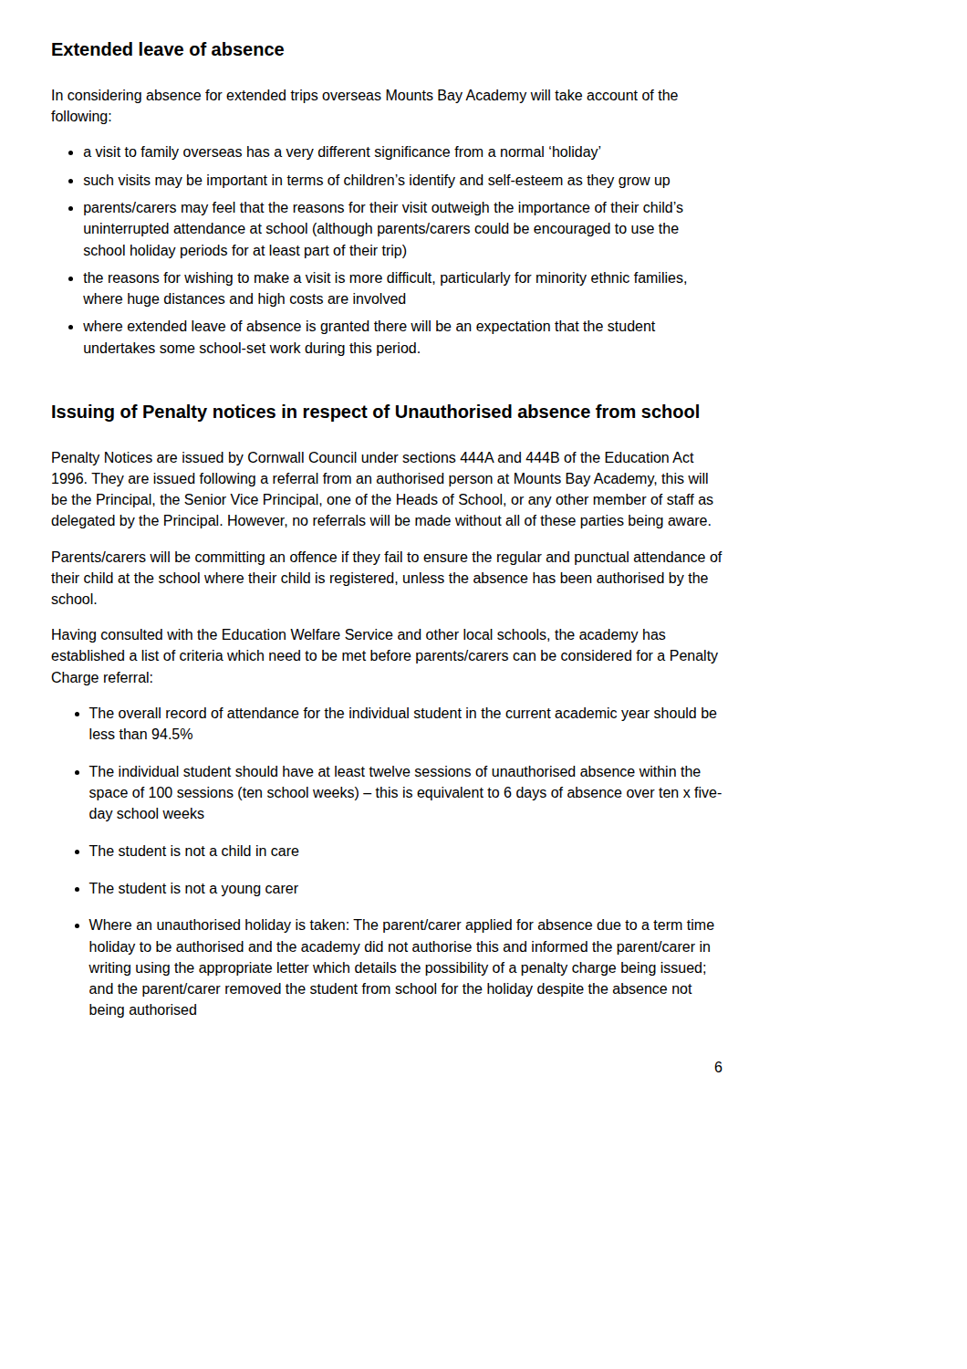Extended leave of absence
In considering absence for extended trips overseas Mounts Bay Academy will take account of the following:
a visit to family overseas has a very different significance from a normal ‘holiday’
such visits may be important in terms of children’s identify and self-esteem as they grow up
parents/carers may feel that the reasons for their visit outweigh the importance of their child’s uninterrupted attendance at school (although parents/carers could be encouraged to use the school holiday periods for at least part of their trip)
the reasons for wishing to make a visit is more difficult, particularly for minority ethnic families, where huge distances and high costs are involved
where extended leave of absence is granted there will be an expectation that the student undertakes some school-set work during this period.
Issuing of Penalty notices in respect of Unauthorised absence from school
Penalty Notices are issued by Cornwall Council under sections 444A and 444B of the Education Act 1996. They are issued following a referral from an authorised person at Mounts Bay Academy, this will be the Principal, the Senior Vice Principal, one of the Heads of School, or any other member of staff as delegated by the Principal. However, no referrals will be made without all of these parties being aware.
Parents/carers will be committing an offence if they fail to ensure the regular and punctual attendance of their child at the school where their child is registered, unless the absence has been authorised by the school.
Having consulted with the Education Welfare Service and other local schools, the academy has established a list of criteria which need to be met before parents/carers can be considered for a Penalty Charge referral:
The overall record of attendance for the individual student in the current academic year should be less than 94.5%
The individual student should have at least twelve sessions of unauthorised absence within the space of 100 sessions (ten school weeks) – this is equivalent to 6 days of absence over ten x five-day school weeks
The student is not a child in care
The student is not a young carer
Where an unauthorised holiday is taken: The parent/carer applied for absence due to a term time holiday to be authorised and the academy did not authorise this and informed the parent/carer in writing using the appropriate letter which details the possibility of a penalty charge being issued; and the parent/carer removed the student from school for the holiday despite the absence not being authorised
6